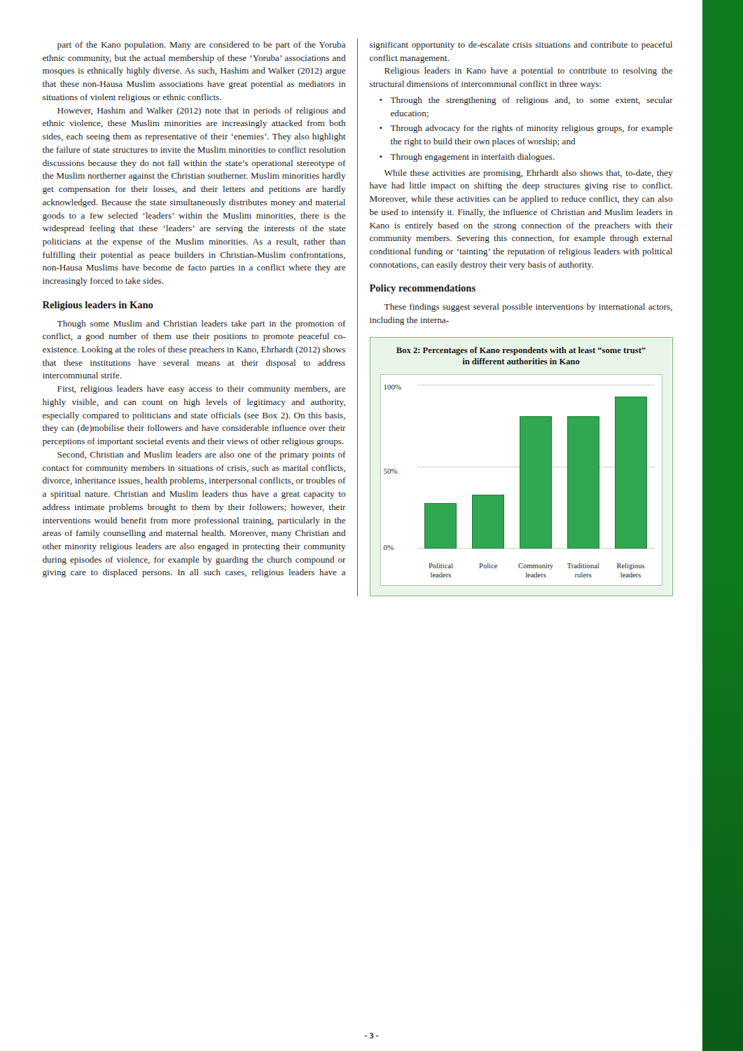part of the Kano population. Many are considered to be part of the Yoruba ethnic community, but the actual membership of these ‘Yoruba’ associations and mosques is ethnically highly diverse. As such, Hashim and Walker (2012) argue that these non-Hausa Muslim associations have great potential as mediators in situations of violent religious or ethnic conflicts.
However, Hashim and Walker (2012) note that in periods of religious and ethnic violence, these Muslim minorities are increasingly attacked from both sides, each seeing them as representative of their ‘enemies’. They also highlight the failure of state structures to invite the Muslim minorities to conflict resolution discussions because they do not fall within the state’s operational stereotype of the Muslim northerner against the Christian southerner. Muslim minorities hardly get compensation for their losses, and their letters and petitions are hardly acknowledged. Because the state simultaneously distributes money and material goods to a few selected ‘leaders’ within the Muslim minorities, there is the widespread feeling that these ‘leaders’ are serving the interests of the state politicians at the expense of the Muslim minorities. As a result, rather than fulfilling their potential as peace builders in Christian-Muslim confrontations, non-Hausa Muslims have become de facto parties in a conflict where they are increasingly forced to take sides.
Religious leaders in Kano
Though some Muslim and Christian leaders take part in the promotion of conflict, a good number of them use their positions to promote peaceful co-existence. Looking at the roles of these preachers in Kano, Ehrhardt (2012) shows that these institutions have several means at their disposal to address intercommunal strife.
First, religious leaders have easy access to their community members, are highly visible, and can count on high levels of legitimacy and authority, especially compared to politicians and state officials (see Box 2). On this basis, they can (de)mobilise their followers and have considerable influence over their perceptions of important societal events and their views of other religious groups.
Second, Christian and Muslim leaders are also one of the primary points of contact for community members in situations of crisis, such as marital conflicts, divorce, inheritance issues, health problems, interpersonal conflicts, or troubles of a spiritual nature. Christian and Muslim leaders thus have a great capacity to address intimate problems brought to them by their followers; however, their interventions would benefit from more professional training, particularly in the areas of family counselling and maternal health. Moreover, many Christian and other minority religious leaders are also engaged in protecting their community during episodes of violence, for example by guarding the church compound or giving care to displaced persons. In all such cases, religious leaders have a significant opportunity to de-escalate crisis situations and contribute to peaceful conflict management.
Religious leaders in Kano have a potential to contribute to resolving the structural dimensions of intercommunal conflict in three ways:
Through the strengthening of religious and, to some extent, secular education;
Through advocacy for the rights of minority religious groups, for example the right to build their own places of worship; and
Through engagement in interfaith dialogues.
While these activities are promising, Ehrhardt also shows that, to-date, they have had little impact on shifting the deep structures giving rise to conflict. Moreover, while these activities can be applied to reduce conflict, they can also be used to intensify it. Finally, the influence of Christian and Muslim leaders in Kano is entirely based on the strong connection of the preachers with their community members. Severing this connection, for example through external conditional funding or ‘tainting’ the reputation of religious leaders with political connotations, can easily destroy their very basis of authority.
Policy recommendations
These findings suggest several possible interventions by international actors, including the interna-
Box 2: Percentages of Kano respondents with at least “some trust”
in different authorities in Kano
100%
50%
0%
Political
leaders
Police
Community
leaders
Traditional
rulers
Religious
leaders
- 3 -